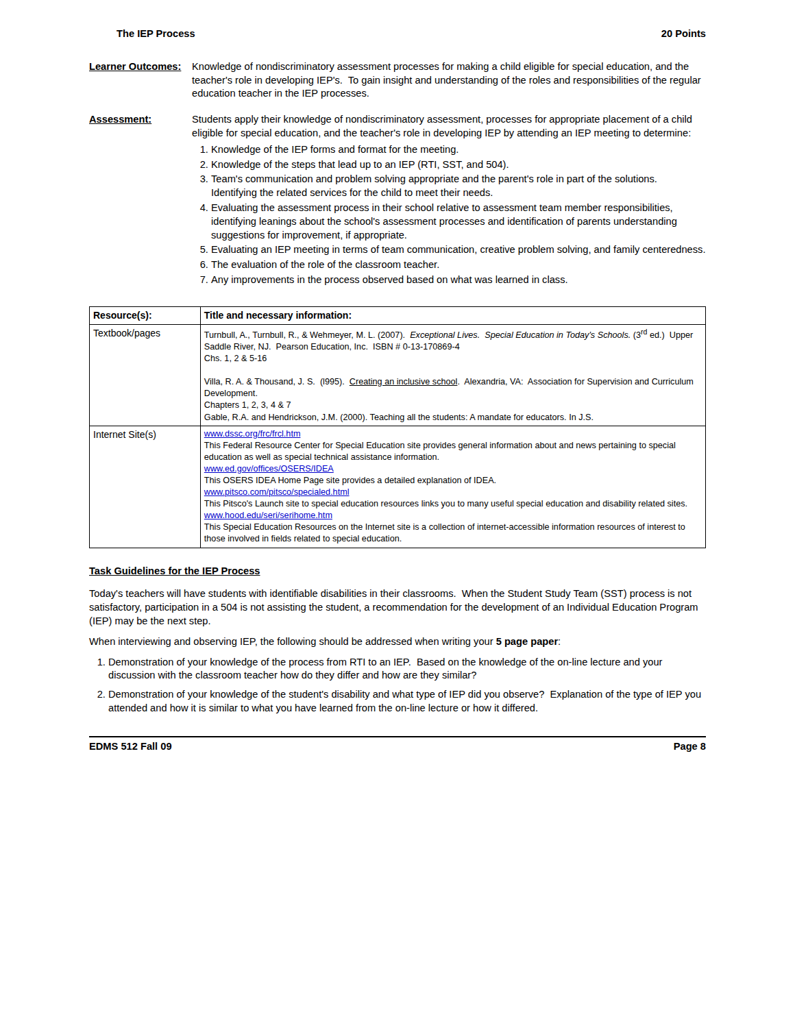The IEP Process 20 Points
Learner Outcomes:
Knowledge of nondiscriminatory assessment processes for making a child eligible for special education, and the teacher's role in developing IEP's. To gain insight and understanding of the roles and responsibilities of the regular education teacher in the IEP processes.
Assessment:
Students apply their knowledge of nondiscriminatory assessment, processes for appropriate placement of a child eligible for special education, and the teacher's role in developing IEP by attending an IEP meeting to determine:
Knowledge of the IEP forms and format for the meeting.
Knowledge of the steps that lead up to an IEP (RTI, SST, and 504).
Team's communication and problem solving appropriate and the parent's role in part of the solutions. Identifying the related services for the child to meet their needs.
Evaluating the assessment process in their school relative to assessment team member responsibilities, identifying leanings about the school's assessment processes and identification of parents understanding suggestions for improvement, if appropriate.
Evaluating an IEP meeting in terms of team communication, creative problem solving, and family centeredness.
The evaluation of the role of the classroom teacher.
Any improvements in the process observed based on what was learned in class.
| Resource(s): | Title and necessary information: |
| --- | --- |
| Textbook/pages | Turnbull, A., Turnbull, R., & Wehmeyer, M. L. (2007). Exceptional Lives. Special Education in Today's Schools. (3 rd ed.) Upper Saddle River, NJ. Pearson Education, Inc. ISBN # 0-13-170869-4 Chs. 1, 2 & 5-16 Villa, R. A. & Thousand, J. S. (l995). Creating an inclusive school . Alexandria, VA: Association for Supervision and Curriculum Development. Chapters 1, 2, 3, 4 & 7 Gable, R.A. and Hendrickson, J.M. (2000). Teaching all the students: A mandate for educators. In J.S. |
| Internet Site(s) | www.dssc.org/frc/frcl.htm This Federal Resource Center for Special Education site provides general information about and news pertaining to special education as well as special technical assistance information. www.ed.gov/offices/OSERS/IDEA This OSERS IDEA Home Page site provides a detailed explanation of IDEA. www.pitsco.com/pitsco/specialed.html This Pitsco's Launch site to special education resources links you to many useful special education and disability related sites. www.hood.edu/seri/serihome.htm This Special Education Resources on the Internet site is a collection of internet-accessible information resources of interest to those involved in fields related to special education. |
Task Guidelines for the IEP Process
Today's teachers will have students with identifiable disabilities in their classrooms. When the Student Study Team (SST) process is not satisfactory, participation in a 504 is not assisting the student, a recommendation for the development of an Individual Education Program (IEP) may be the next step.
When interviewing and observing IEP, the following should be addressed when writing your 5 page paper:
Demonstration of your knowledge of the process from RTI to an IEP. Based on the knowledge of the on-line lecture and your discussion with the classroom teacher how do they differ and how are they similar?
Demonstration of your knowledge of the student's disability and what type of IEP did you observe? Explanation of the type of IEP you attended and how it is similar to what you have learned from the on-line lecture or how it differed.
EDMS 512 Fall 09 Page 8